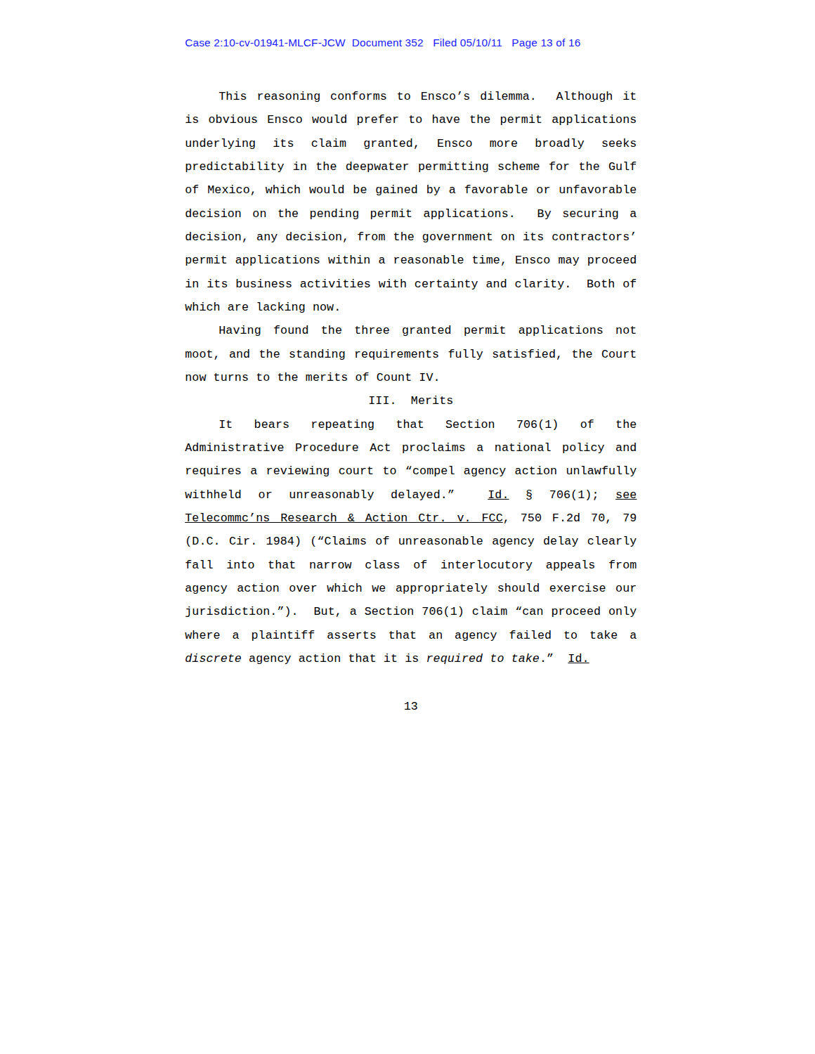Case 2:10-cv-01941-MLCF-JCW Document 352 Filed 05/10/11 Page 13 of 16
This reasoning conforms to Ensco’s dilemma. Although it is obvious Ensco would prefer to have the permit applications underlying its claim granted, Ensco more broadly seeks predictability in the deepwater permitting scheme for the Gulf of Mexico, which would be gained by a favorable or unfavorable decision on the pending permit applications. By securing a decision, any decision, from the government on its contractors’ permit applications within a reasonable time, Ensco may proceed in its business activities with certainty and clarity. Both of which are lacking now.
Having found the three granted permit applications not moot, and the standing requirements fully satisfied, the Court now turns to the merits of Count IV.
III. Merits
It bears repeating that Section 706(1) of the Administrative Procedure Act proclaims a national policy and requires a reviewing court to “compel agency action unlawfully withheld or unreasonably delayed.” Id. § 706(1); see Telecommc’ns Research & Action Ctr. v. FCC, 750 F.2d 70, 79 (D.C. Cir. 1984) (“Claims of unreasonable agency delay clearly fall into that narrow class of interlocutory appeals from agency action over which we appropriately should exercise our jurisdiction.”). But, a Section 706(1) claim “can proceed only where a plaintiff asserts that an agency failed to take a discrete agency action that it is required to take.” Id.
13